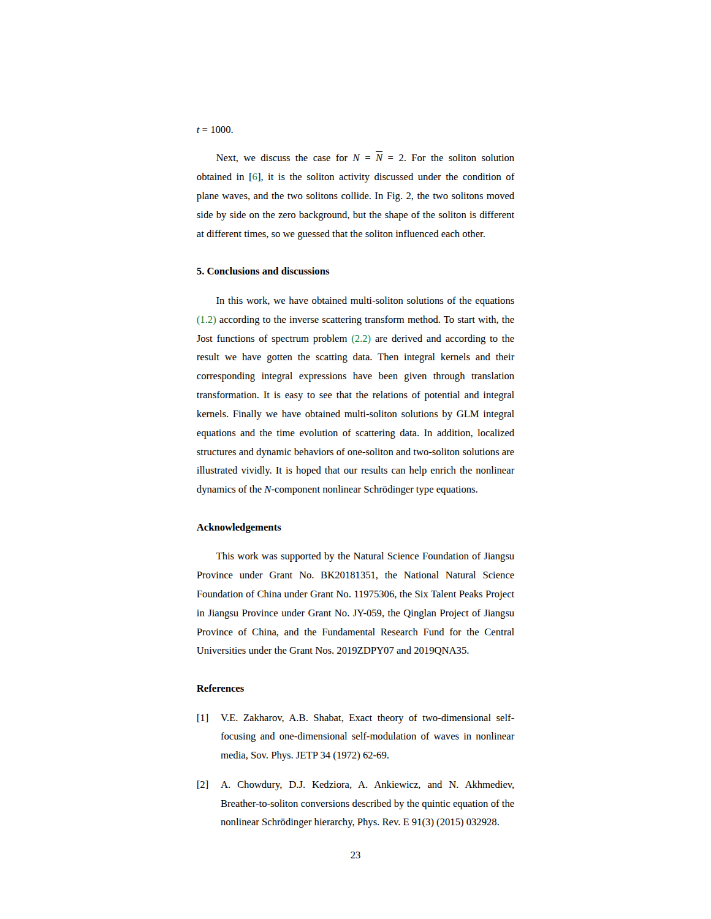t = 1000.
Next, we discuss the case for N = N = 2. For the soliton solution obtained in [6], it is the soliton activity discussed under the condition of plane waves, and the two solitons collide. In Fig. 2, the two solitons moved side by side on the zero background, but the shape of the soliton is different at different times, so we guessed that the soliton influenced each other.
5. Conclusions and discussions
In this work, we have obtained multi-soliton solutions of the equations (1.2) according to the inverse scattering transform method. To start with, the Jost functions of spectrum problem (2.2) are derived and according to the result we have gotten the scatting data. Then integral kernels and their corresponding integral expressions have been given through translation transformation. It is easy to see that the relations of potential and integral kernels. Finally we have obtained multi-soliton solutions by GLM integral equations and the time evolution of scattering data. In addition, localized structures and dynamic behaviors of one-soliton and two-soliton solutions are illustrated vividly. It is hoped that our results can help enrich the nonlinear dynamics of the N-component nonlinear Schrödinger type equations.
Acknowledgements
This work was supported by the Natural Science Foundation of Jiangsu Province under Grant No. BK20181351, the National Natural Science Foundation of China under Grant No. 11975306, the Six Talent Peaks Project in Jiangsu Province under Grant No. JY-059, the Qinglan Project of Jiangsu Province of China, and the Fundamental Research Fund for the Central Universities under the Grant Nos. 2019ZDPY07 and 2019QNA35.
References
[1]
V.E. Zakharov, A.B. Shabat, Exact theory of two-dimensional self-focusing and one-dimensional self-modulation of waves in nonlinear media, Sov. Phys. JETP 34 (1972) 62-69.
[2]
A. Chowdury, D.J. Kedziora, A. Ankiewicz, and N. Akhmediev, Breather-to-soliton conversions described by the quintic equation of the nonlinear Schrödinger hierarchy, Phys. Rev. E 91(3) (2015) 032928.
23